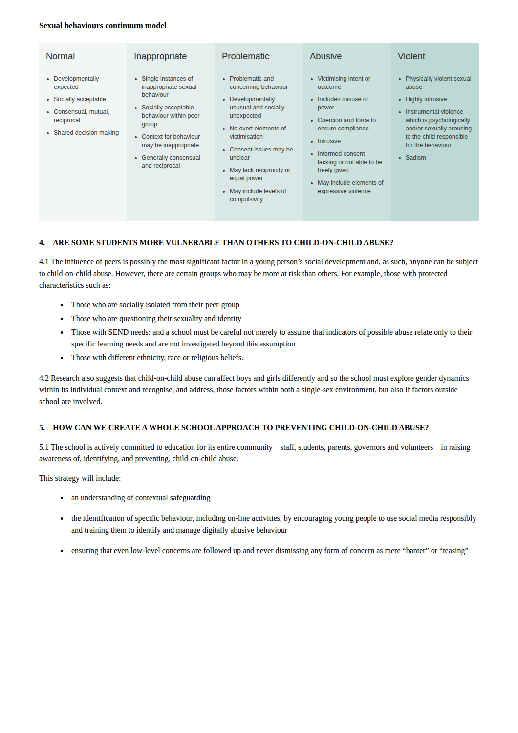Sexual behaviours continuum model
| Normal | Inappropriate | Problematic | Abusive | Violent |
| --- | --- | --- | --- | --- |
| Developmentally expected Socially acceptable Consensual, mutual, reciprocal Shared decision making | Single instances of inappropriate sexual behaviour Socially acceptable behaviour within peer group Context for behaviour may be inappropriate Generally consensual and reciprocal | Problematic and concerning behaviour Developmentally unusual and socially unexpected No overt elements of victimisation Consent issues may be unclear May lack reciprocity or equal power May include levels of compulsivity | Victimising intent or outcome Includes misuse of power Coercion and force to ensure compliance Intrusive Informed consent lacking or not able to be freely given May include elements of expressive violence | Physically violent sexual abuse Highly intrusive Instrumental violence which is psychologically and/or sexually arousing to the child responsible for the behaviour Sadism |
4. ARE SOME STUDENTS MORE VULNERABLE THAN OTHERS TO CHILD-ON-CHILD ABUSE?
4.1 The influence of peers is possibly the most significant factor in a young person’s social development and, as such, anyone can be subject to child-on-child abuse. However, there are certain groups who may be more at risk than others. For example, those with protected characteristics such as:
Those who are socially isolated from their peer-group
Those who are questioning their sexuality and identity
Those with SEND needs: and a school must be careful not merely to assume that indicators of possible abuse relate only to their specific learning needs and are not investigated beyond this assumption
Those with different ethnicity, race or religious beliefs.
4.2 Research also suggests that child-on-child abuse can affect boys and girls differently and so the school must explore gender dynamics within its individual context and recognise, and address, those factors within both a single-sex environment, but also if factors outside school are involved.
5. HOW CAN WE CREATE A WHOLE SCHOOL APPROACH TO PREVENTING CHILD-ON-CHILD ABUSE?
5.1 The school is actively committed to education for its entire community – staff, students, parents, governors and volunteers – in raising awareness of, identifying, and preventing, child-on-child abuse.
This strategy will include:
an understanding of contextual safeguarding
the identification of specific behaviour, including on-line activities, by encouraging young people to use social media responsibly and training them to identify and manage digitally abusive behaviour
ensuring that even low-level concerns are followed up and never dismissing any form of concern as mere “banter” or “teasing”